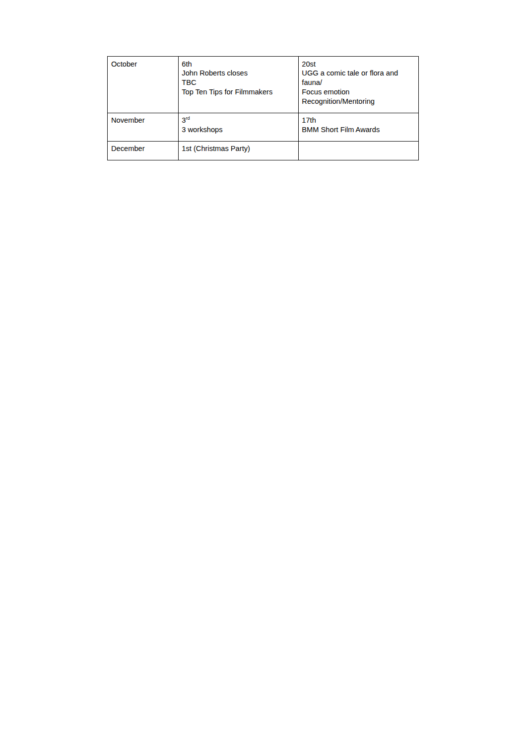| October | 6th John Roberts closes TBC Top Ten Tips for Filmmakers | 20st UGG a comic tale or flora and fauna/ Focus emotion Recognition/Mentoring |
| November | 3 rd 3 workshops | 17th BMM Short Film Awards |
| December | 1st (Christmas Party) | |